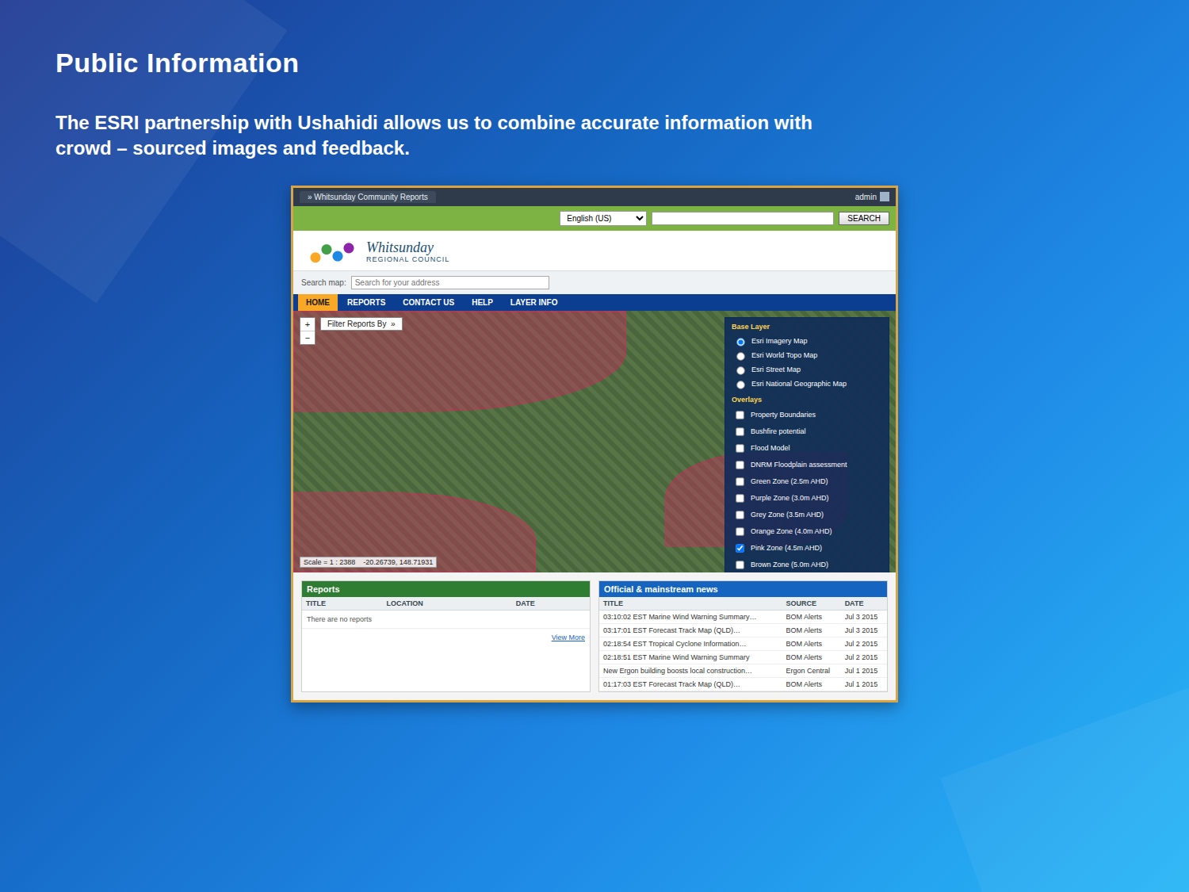Public Information
The ESRI partnership with Ushahidi allows us to combine accurate information with crowd – sourced images and feedback.
» Whitsunday Community Reports admin
English (US) SEARCH
Whitsunday
REGIONAL COUNCIL
Search map:
HOME REPORTS CONTACT US HELP LAYER INFO
+
−
Filter Reports By »
Base Layer
Esri Imagery Map
Esri World Topo Map
Esri Street Map
Esri National Geographic Map
Overlays
Property Boundaries
Bushfire potential
Flood Model
DNRM Floodplain assessment
Green Zone (2.5m AHD)
Purple Zone (3.0m AHD)
Grey Zone (3.5m AHD)
Orange Zone (4.0m AHD)
Pink Zone (4.5m AHD)
Brown Zone (5.0m AHD)
Reports
Scale = 1 : 2388 -20.26739, 148.71931
Reports
| TITLE | LOCATION | DATE |
| --- | --- | --- |
| There are no reports |
View More
Official & mainstream news
| TITLE | SOURCE | DATE |
| --- | --- | --- |
| 03:10:02 EST Marine Wind Warning Summary… | BOM Alerts | Jul 3 2015 |
| 03:17:01 EST Forecast Track Map (QLD)… | BOM Alerts | Jul 3 2015 |
| 02:18:54 EST Tropical Cyclone Information… | BOM Alerts | Jul 2 2015 |
| 02:18:51 EST Marine Wind Warning Summary | BOM Alerts | Jul 2 2015 |
| New Ergon building boosts local construction… | Ergon Central | Jul 1 2015 |
| 01:17:03 EST Forecast Track Map (QLD)… | BOM Alerts | Jul 1 2015 |